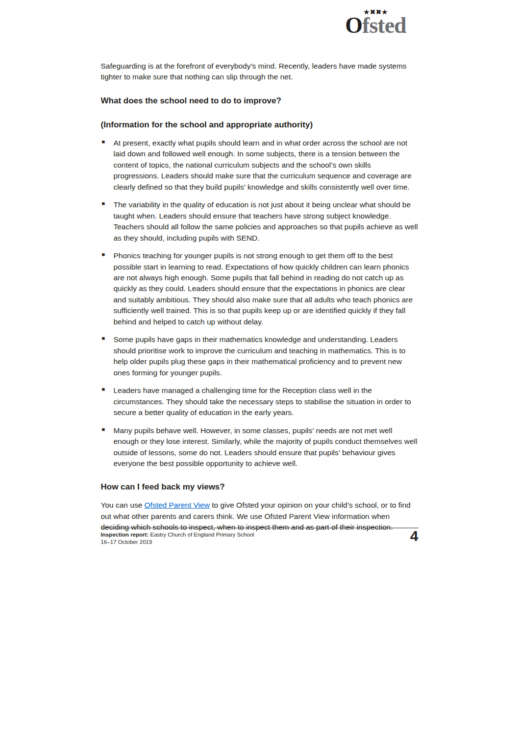★✖✖★
Ofsted
Safeguarding is at the forefront of everybody’s mind. Recently, leaders have made systems tighter to make sure that nothing can slip through the net.
What does the school need to do to improve?
(Information for the school and appropriate authority)
At present, exactly what pupils should learn and in what order across the school are not laid down and followed well enough. In some subjects, there is a tension between the content of topics, the national curriculum subjects and the school’s own skills progressions. Leaders should make sure that the curriculum sequence and coverage are clearly defined so that they build pupils’ knowledge and skills consistently well over time.
The variability in the quality of education is not just about it being unclear what should be taught when. Leaders should ensure that teachers have strong subject knowledge. Teachers should all follow the same policies and approaches so that pupils achieve as well as they should, including pupils with SEND.
Phonics teaching for younger pupils is not strong enough to get them off to the best possible start in learning to read. Expectations of how quickly children can learn phonics are not always high enough. Some pupils that fall behind in reading do not catch up as quickly as they could. Leaders should ensure that the expectations in phonics are clear and suitably ambitious. They should also make sure that all adults who teach phonics are sufficiently well trained. This is so that pupils keep up or are identified quickly if they fall behind and helped to catch up without delay.
Some pupils have gaps in their mathematics knowledge and understanding. Leaders should prioritise work to improve the curriculum and teaching in mathematics. This is to help older pupils plug these gaps in their mathematical proficiency and to prevent new ones forming for younger pupils.
Leaders have managed a challenging time for the Reception class well in the circumstances. They should take the necessary steps to stabilise the situation in order to secure a better quality of education in the early years.
Many pupils behave well. However, in some classes, pupils’ needs are not met well enough or they lose interest. Similarly, while the majority of pupils conduct themselves well outside of lessons, some do not. Leaders should ensure that pupils’ behaviour gives everyone the best possible opportunity to achieve well.
How can I feed back my views?
You can use Ofsted Parent View to give Ofsted your opinion on your child’s school, or to find out what other parents and carers think. We use Ofsted Parent View information when deciding which schools to inspect, when to inspect them and as part of their inspection.
Inspection report: Eastry Church of England Primary School
16–17 October 2019
4